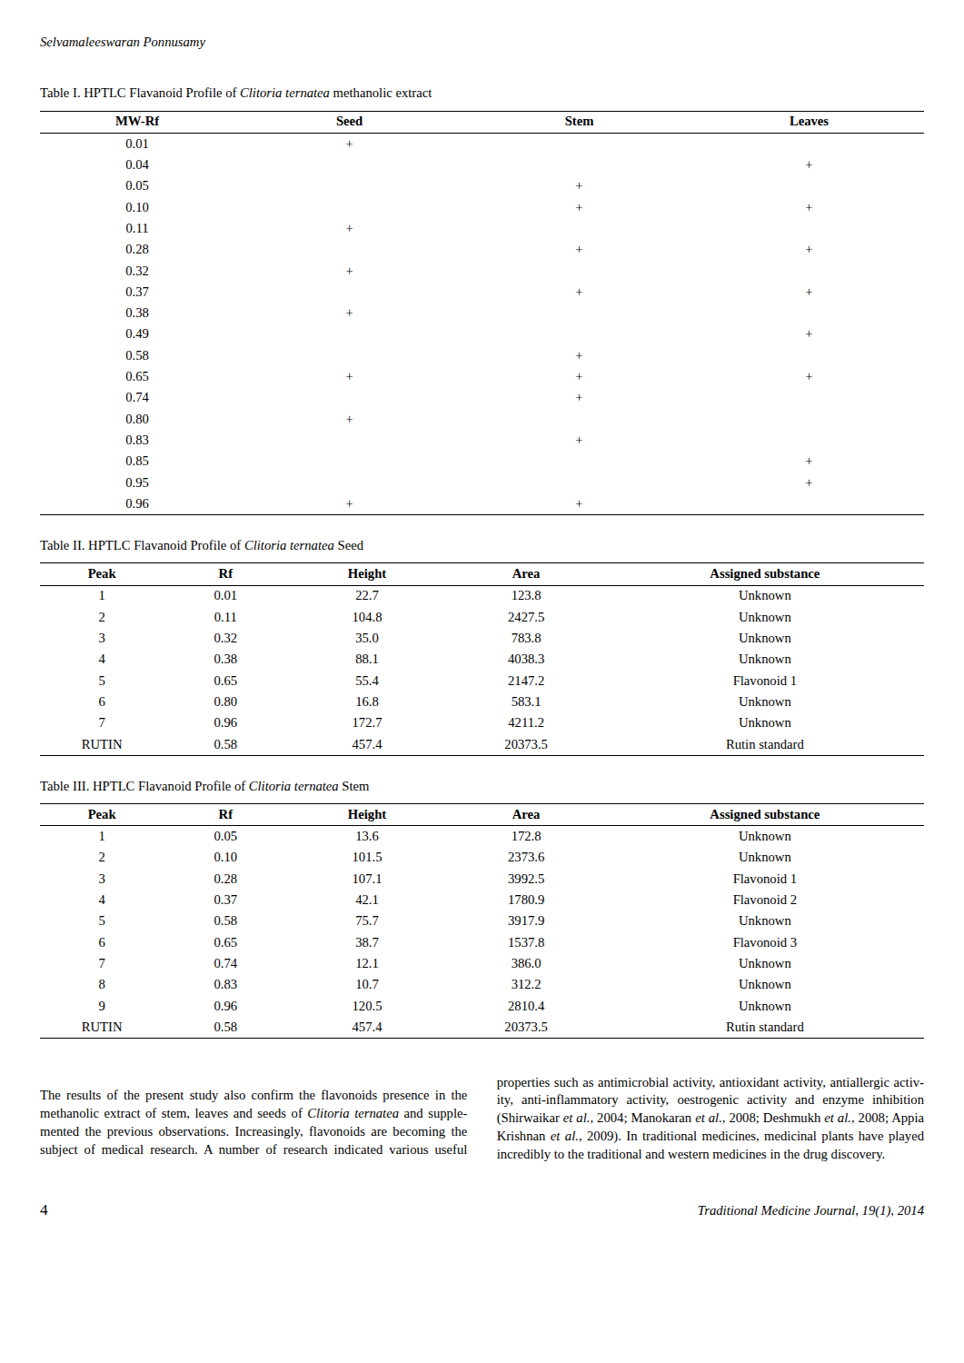Selvamaleeswaran Ponnusamy
Table I. HPTLC Flavanoid Profile of Clitoria ternatea methanolic extract
| MW-Rf | Seed | Stem | Leaves |
| --- | --- | --- | --- |
| 0.01 | + | | |
| 0.04 | | | + |
| 0.05 | | + | |
| 0.10 | | + | + |
| 0.11 | + | | |
| 0.28 | | + | + |
| 0.32 | + | | |
| 0.37 | | + | + |
| 0.38 | + | | |
| 0.49 | | | + |
| 0.58 | | + | |
| 0.65 | + | + | + |
| 0.74 | | + | |
| 0.80 | + | | |
| 0.83 | | + | |
| 0.85 | | | + |
| 0.95 | | | + |
| 0.96 | + | + | |
Table II. HPTLC Flavanoid Profile of Clitoria ternatea Seed
| Peak | Rf | Height | Area | Assigned substance |
| --- | --- | --- | --- | --- |
| 1 | 0.01 | 22.7 | 123.8 | Unknown |
| 2 | 0.11 | 104.8 | 2427.5 | Unknown |
| 3 | 0.32 | 35.0 | 783.8 | Unknown |
| 4 | 0.38 | 88.1 | 4038.3 | Unknown |
| 5 | 0.65 | 55.4 | 2147.2 | Flavonoid 1 |
| 6 | 0.80 | 16.8 | 583.1 | Unknown |
| 7 | 0.96 | 172.7 | 4211.2 | Unknown |
| RUTIN | 0.58 | 457.4 | 20373.5 | Rutin standard |
Table III. HPTLC Flavanoid Profile of Clitoria ternatea Stem
| Peak | Rf | Height | Area | Assigned substance |
| --- | --- | --- | --- | --- |
| 1 | 0.05 | 13.6 | 172.8 | Unknown |
| 2 | 0.10 | 101.5 | 2373.6 | Unknown |
| 3 | 0.28 | 107.1 | 3992.5 | Flavonoid 1 |
| 4 | 0.37 | 42.1 | 1780.9 | Flavonoid 2 |
| 5 | 0.58 | 75.7 | 3917.9 | Unknown |
| 6 | 0.65 | 38.7 | 1537.8 | Flavonoid 3 |
| 7 | 0.74 | 12.1 | 386.0 | Unknown |
| 8 | 0.83 | 10.7 | 312.2 | Unknown |
| 9 | 0.96 | 120.5 | 2810.4 | Unknown |
| RUTIN | 0.58 | 457.4 | 20373.5 | Rutin standard |
The results of the present study also confirm the flavonoids presence in the methanolic extract of stem, leaves and seeds of Clitoria ternatea and supplemented the previous observations. Increasingly, flavonoids are becoming the subject of medical research. A number of research indicated various useful properties such as antimicrobial activity, antioxidant activity, antiallergic activity, anti-inflammatory activity, oestrogenic activity and enzyme inhibition (Shirwaikar et al., 2004; Manokaran et al., 2008; Deshmukh et al., 2008; Appia Krishnan et al., 2009). In traditional medicines, medicinal plants have played incredibly to the traditional and western medicines in the drug discovery.
4
Traditional Medicine Journal, 19(1), 2014